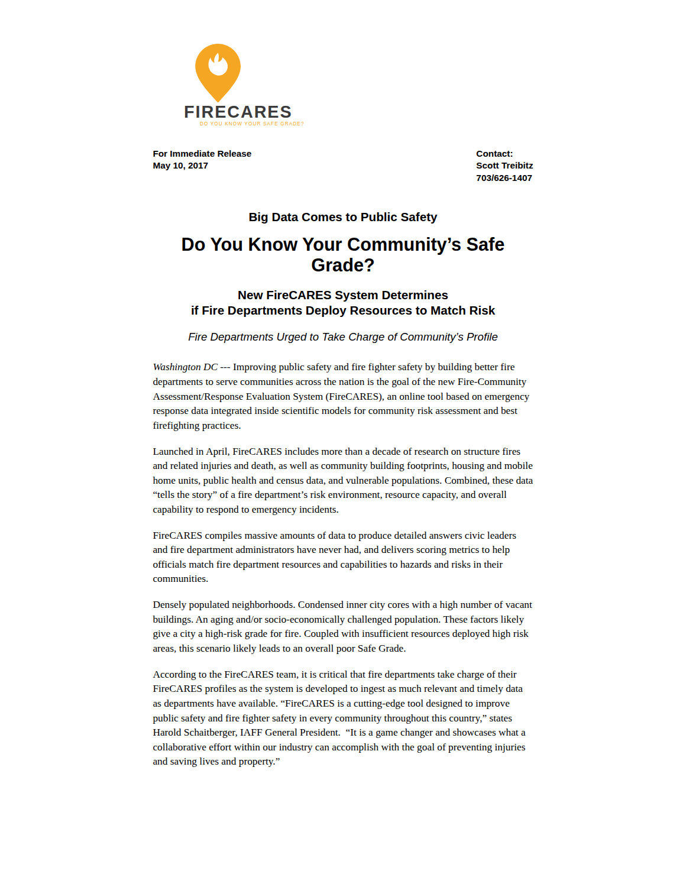FIRECARES DO YOU KNOW YOUR SAFE GRADE?
For Immediate Release
May 10, 2017
Contact:
Scott Treibitz
703/626-1407
Big Data Comes to Public Safety
Do You Know Your Community’s Safe Grade?
New FireCARES System Determines
if Fire Departments Deploy Resources to Match Risk
Fire Departments Urged to Take Charge of Community’s Profile
Washington DC --- Improving public safety and fire fighter safety by building better fire departments to serve communities across the nation is the goal of the new Fire-Community Assessment/Response Evaluation System (FireCARES), an online tool based on emergency response data integrated inside scientific models for community risk assessment and best firefighting practices.
Launched in April, FireCARES includes more than a decade of research on structure fires and related injuries and death, as well as community building footprints, housing and mobile home units, public health and census data, and vulnerable populations. Combined, these data “tells the story” of a fire department’s risk environment, resource capacity, and overall capability to respond to emergency incidents.
FireCARES compiles massive amounts of data to produce detailed answers civic leaders and fire department administrators have never had, and delivers scoring metrics to help officials match fire department resources and capabilities to hazards and risks in their communities.
Densely populated neighborhoods. Condensed inner city cores with a high number of vacant buildings. An aging and/or socio-economically challenged population. These factors likely give a city a high-risk grade for fire. Coupled with insufficient resources deployed high risk areas, this scenario likely leads to an overall poor Safe Grade.
According to the FireCARES team, it is critical that fire departments take charge of their FireCARES profiles as the system is developed to ingest as much relevant and timely data as departments have available. “FireCARES is a cutting-edge tool designed to improve public safety and fire fighter safety in every community throughout this country,” states Harold Schaitberger, IAFF General President. “It is a game changer and showcases what a collaborative effort within our industry can accomplish with the goal of preventing injuries and saving lives and property.”